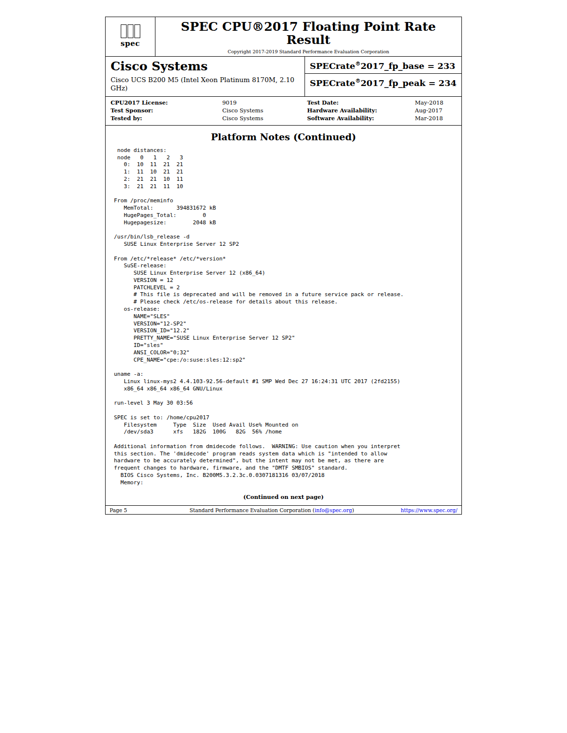spec
SPEC CPU®2017 Floating Point Rate Result
Copyright 2017-2019 Standard Performance Evaluation Corporation
Cisco Systems
Cisco UCS B200 M5 (Intel Xeon Platinum 8170M, 2.10 GHz)
SPECrate®2017_fp_base = 233
SPECrate®2017_fp_peak = 234
| CPU2017 License: | 9019 |
| Test Sponsor: | Cisco Systems |
| Tested by: | Cisco Systems |
| Test Date: | May-2018 |
| Hardware Availability: | Aug-2017 |
| Software Availability: | Mar-2018 |
Platform Notes (Continued)
  node distances:
  node   0   1   2   3
    0:  10  11  21  21
    1:  11  10  21  21
    2:  21  21  10  11
    3:  21  21  11  10

 From /proc/meminfo
    MemTotal:       394831672 kB
    HugePages_Total:        0
    Hugepagesize:        2048 kB

 /usr/bin/lsb_release -d
    SUSE Linux Enterprise Server 12 SP2

 From /etc/*release* /etc/*version*
    SuSE-release:
       SUSE Linux Enterprise Server 12 (x86_64)
       VERSION = 12
       PATCHLEVEL = 2
       # This file is deprecated and will be removed in a future service pack or release.
       # Please check /etc/os-release for details about this release.
    os-release:
       NAME="SLES"
       VERSION="12-SP2"
       VERSION_ID="12.2"
       PRETTY_NAME="SUSE Linux Enterprise Server 12 SP2"
       ID="sles"
       ANSI_COLOR="0;32"
       CPE_NAME="cpe:/o:suse:sles:12:sp2"

 uname -a:
    Linux linux-mys2 4.4.103-92.56-default #1 SMP Wed Dec 27 16:24:31 UTC 2017 (2fd2155)
    x86_64 x86_64 x86_64 GNU/Linux

 run-level 3 May 30 03:56

 SPEC is set to: /home/cpu2017
    Filesystem     Type  Size  Used Avail Use% Mounted on
    /dev/sda3      xfs   182G  100G   82G  56% /home

 Additional information from dmidecode follows.  WARNING: Use caution when you interpret
 this section. The 'dmidecode' program reads system data which is "intended to allow
 hardware to be accurately determined", but the intent may not be met, as there are
 frequent changes to hardware, firmware, and the "DMTF SMBIOS" standard.
   BIOS Cisco Systems, Inc. B200M5.3.2.3c.0.0307181316 03/07/2018
   Memory:
(Continued on next page)
Page 5
Standard Performance Evaluation Corporation (info@spec.org)
https://www.spec.org/